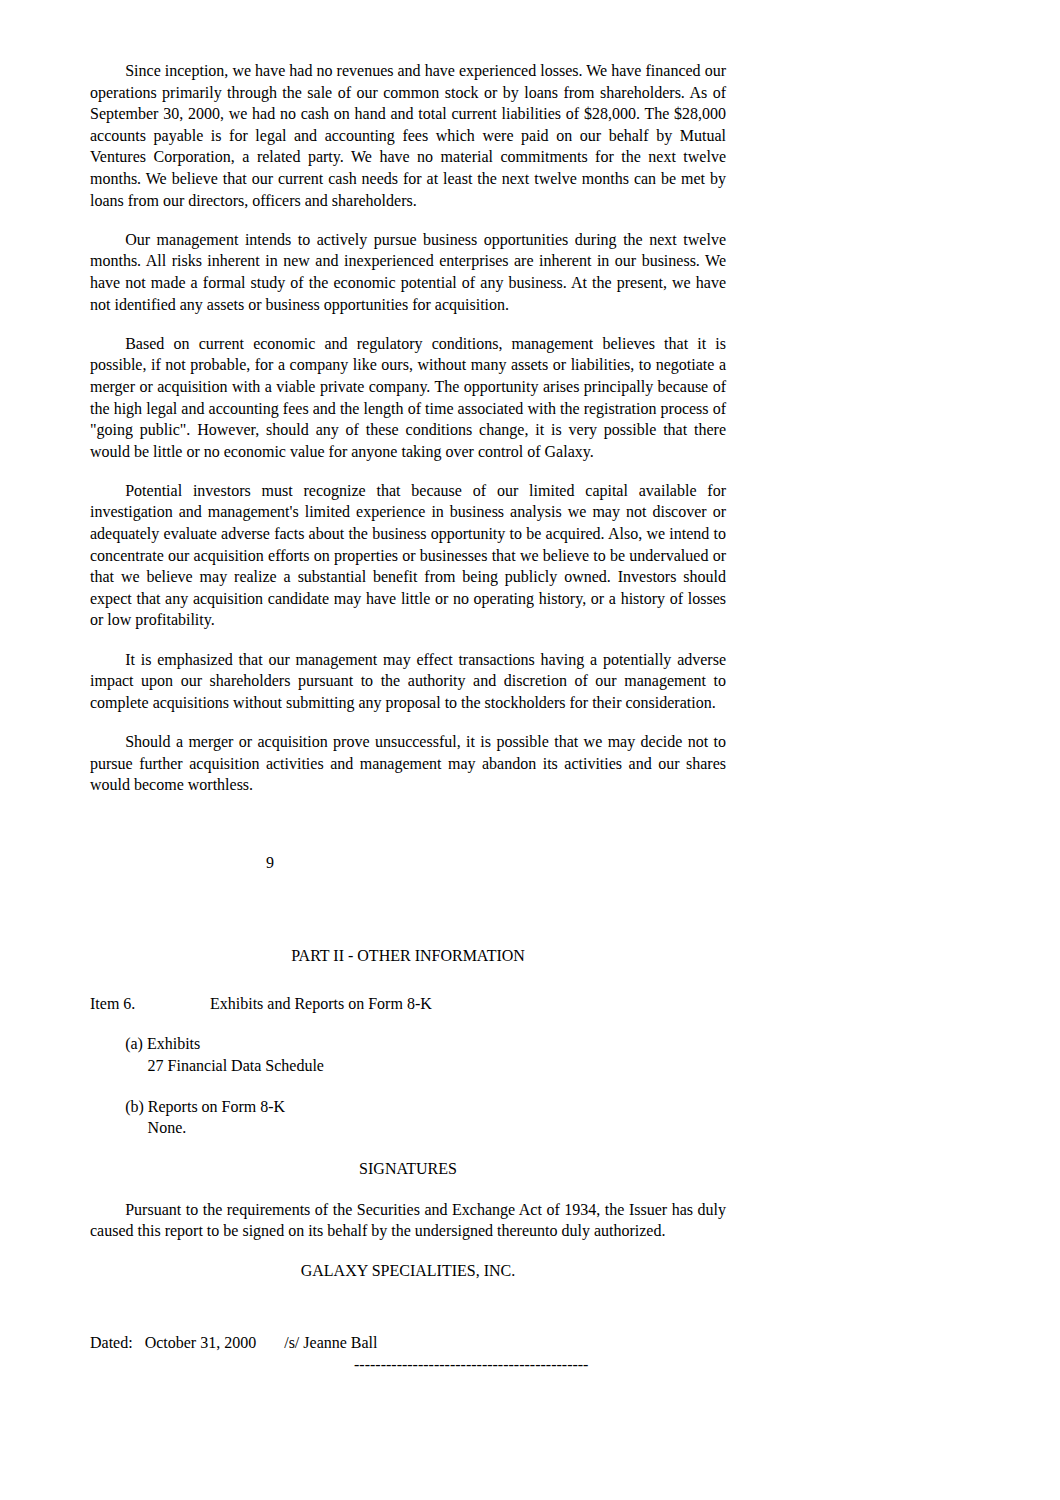Since inception, we have had no revenues and have experienced losses. We have financed our operations primarily through the sale of our common stock or by loans from shareholders. As of September 30, 2000, we had no cash on hand and total current liabilities of $28,000. The $28,000 accounts payable is for legal and accounting fees which were paid on our behalf by Mutual Ventures Corporation, a related party. We have no material commitments for the next twelve months. We believe that our current cash needs for at least the next twelve months can be met by loans from our directors, officers and shareholders.
Our management intends to actively pursue business opportunities during the next twelve months. All risks inherent in new and inexperienced enterprises are inherent in our business. We have not made a formal study of the economic potential of any business. At the present, we have not identified any assets or business opportunities for acquisition.
Based on current economic and regulatory conditions, management believes that it is possible, if not probable, for a company like ours, without many assets or liabilities, to negotiate a merger or acquisition with a viable private company. The opportunity arises principally because of the high legal and accounting fees and the length of time associated with the registration process of "going public". However, should any of these conditions change, it is very possible that there would be little or no economic value for anyone taking over control of Galaxy.
Potential investors must recognize that because of our limited capital available for investigation and management's limited experience in business analysis we may not discover or adequately evaluate adverse facts about the business opportunity to be acquired. Also, we intend to concentrate our acquisition efforts on properties or businesses that we believe to be undervalued or that we believe may realize a substantial benefit from being publicly owned. Investors should expect that any acquisition candidate may have little or no operating history, or a history of losses or low profitability.
It is emphasized that our management may effect transactions having a potentially adverse impact upon our shareholders pursuant to the authority and discretion of our management to complete acquisitions without submitting any proposal to the stockholders for their consideration.
Should a merger or acquisition prove unsuccessful, it is possible that we may decide not to pursue further acquisition activities and management may abandon its activities and our shares would become worthless.
9
PART II - OTHER INFORMATION
Item 6. Exhibits and Reports on Form 8-K
(a) Exhibits27 Financial Data Schedule
(b) Reports on Form 8-KNone.
SIGNATURES
Pursuant to the requirements of the Securities and Exchange Act of 1934, the Issuer has duly caused this report to be signed on its behalf by the undersigned thereunto duly authorized.
GALAXY SPECIALITIES, INC.
Dated: October 31, 2000 /s/ Jeanne Ball
--------------------------------------------